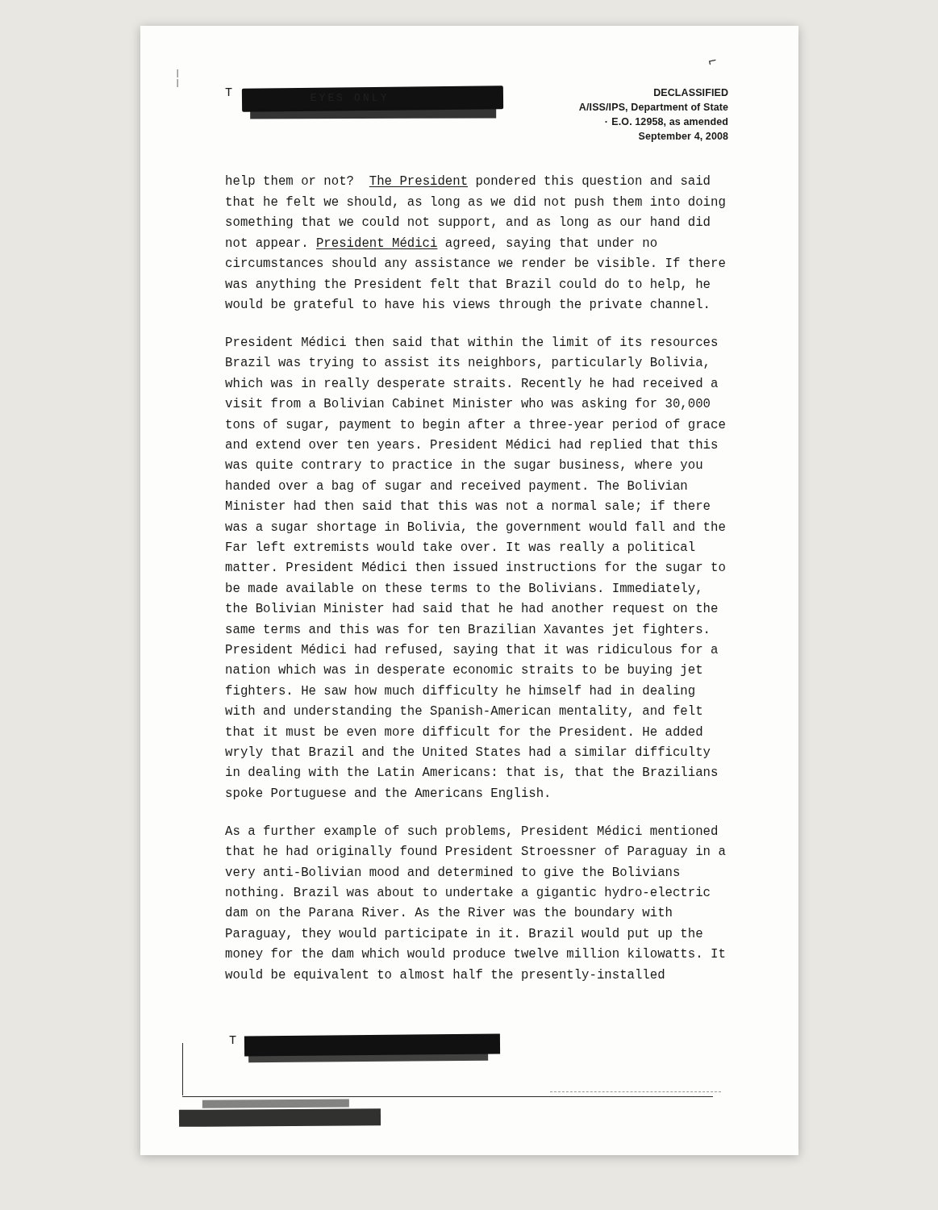||
⌐
T EYES ONLY
DECLASSIFIED
A/ISS/IPS, Department of State
·E.O. 12958, as amended
September 4, 2008
help them or not? The President pondered this question and said that he felt we should, as long as we did not push them into doing something that we could not support, and as long as our hand did not appear. President Médici agreed, saying that under no circumstances should any assistance we render be visible. If there was anything the President felt that Brazil could do to help, he would be grateful to have his views through the private channel.
President Médici then said that within the limit of its resources Brazil was trying to assist its neighbors, particularly Bolivia, which was in really desperate straits. Recently he had received a visit from a Bolivian Cabinet Minister who was asking for 30,000 tons of sugar, payment to begin after a three-year period of grace and extend over ten years. President Médici had replied that this was quite contrary to practice in the sugar business, where you handed over a bag of sugar and received payment. The Bolivian Minister had then said that this was not a normal sale; if there was a sugar shortage in Bolivia, the government would fall and the Far left extremists would take over. It was really a political matter. President Médici then issued instructions for the sugar to be made available on these terms to the Bolivians. Immediately, the Bolivian Minister had said that he had another request on the same terms and this was for ten Brazilian Xavantes jet fighters. President Médici had refused, saying that it was ridiculous for a nation which was in desperate economic straits to be buying jet fighters. He saw how much difficulty he himself had in dealing with and understanding the Spanish-American mentality, and felt that it must be even more difficult for the President. He added wryly that Brazil and the United States had a similar difficulty in dealing with the Latin Americans: that is, that the Brazilians spoke Portuguese and the Americans English.
As a further example of such problems, President Médici mentioned that he had originally found President Stroessner of Paraguay in a very anti-Bolivian mood and determined to give the Bolivians nothing. Brazil was about to undertake a gigantic hydro-electric dam on the Parana River. As the River was the boundary with Paraguay, they would participate in it. Brazil would put up the money for the dam which would produce twelve million kilowatts. It would be equivalent to almost half the presently-installed
T